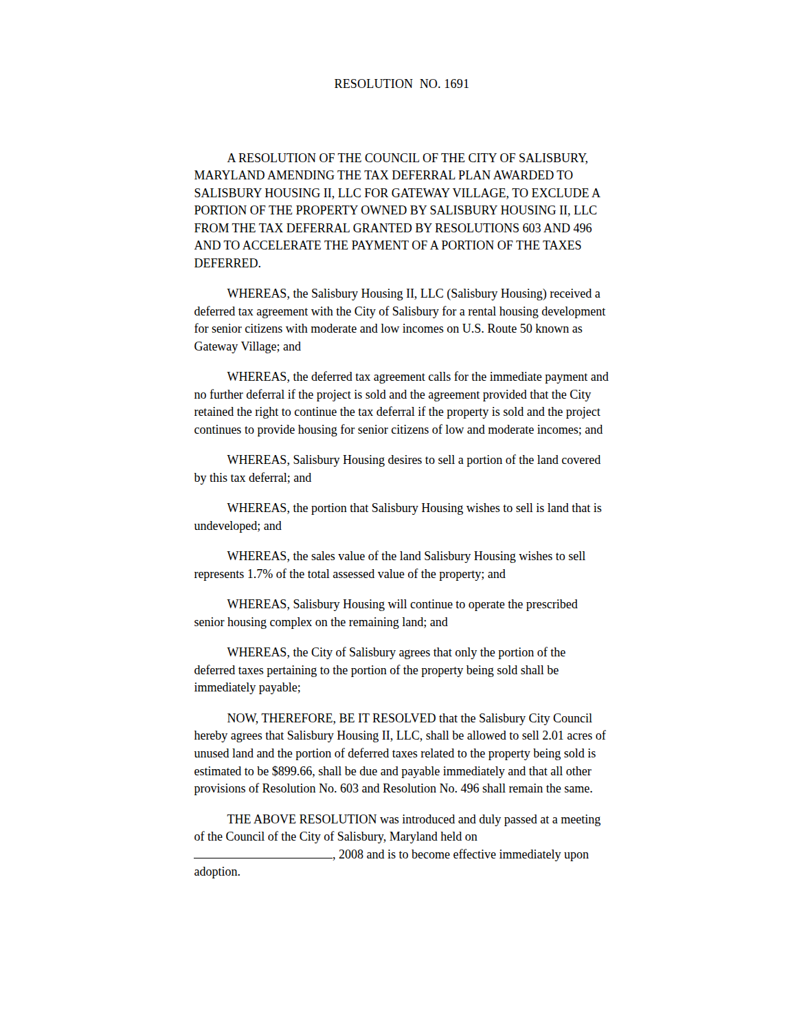RESOLUTION NO. 1691
A Resolution of the Council of the City of Salisbury, Maryland amending the tax deferral plan awarded to Salisbury Housing II, LLC for Gateway Village, to exclude a portion of the property owned by Salisbury Housing II, LLC from the tax deferral granted by Resolutions 603 and 496 and to accelerate the payment of a portion of the taxes deferred.
WHEREAS, the Salisbury Housing II, LLC (Salisbury Housing) received a deferred tax agreement with the City of Salisbury for a rental housing development for senior citizens with moderate and low incomes on U.S. Route 50 known as Gateway Village; and
WHEREAS, the deferred tax agreement calls for the immediate payment and no further deferral if the project is sold and the agreement provided that the City retained the right to continue the tax deferral if the property is sold and the project continues to provide housing for senior citizens of low and moderate incomes; and
WHEREAS, Salisbury Housing desires to sell a portion of the land covered by this tax deferral; and
WHEREAS, the portion that Salisbury Housing wishes to sell is land that is undeveloped; and
WHEREAS, the sales value of the land Salisbury Housing wishes to sell represents 1.7% of the total assessed value of the property; and
WHEREAS, Salisbury Housing will continue to operate the prescribed senior housing complex on the remaining land; and
WHEREAS, the City of Salisbury agrees that only the portion of the deferred taxes pertaining to the portion of the property being sold shall be immediately payable;
NOW, THEREFORE, BE IT RESOLVED that the Salisbury City Council hereby agrees that Salisbury Housing II, LLC, shall be allowed to sell 2.01 acres of unused land and the portion of deferred taxes related to the property being sold is estimated to be $899.66, shall be due and payable immediately and that all other provisions of Resolution No. 603 and Resolution No. 496 shall remain the same.
THE ABOVE RESOLUTION was introduced and duly passed at a meeting of the Council of the City of Salisbury, Maryland held on , 2008 and is to become effective immediately upon adoption.